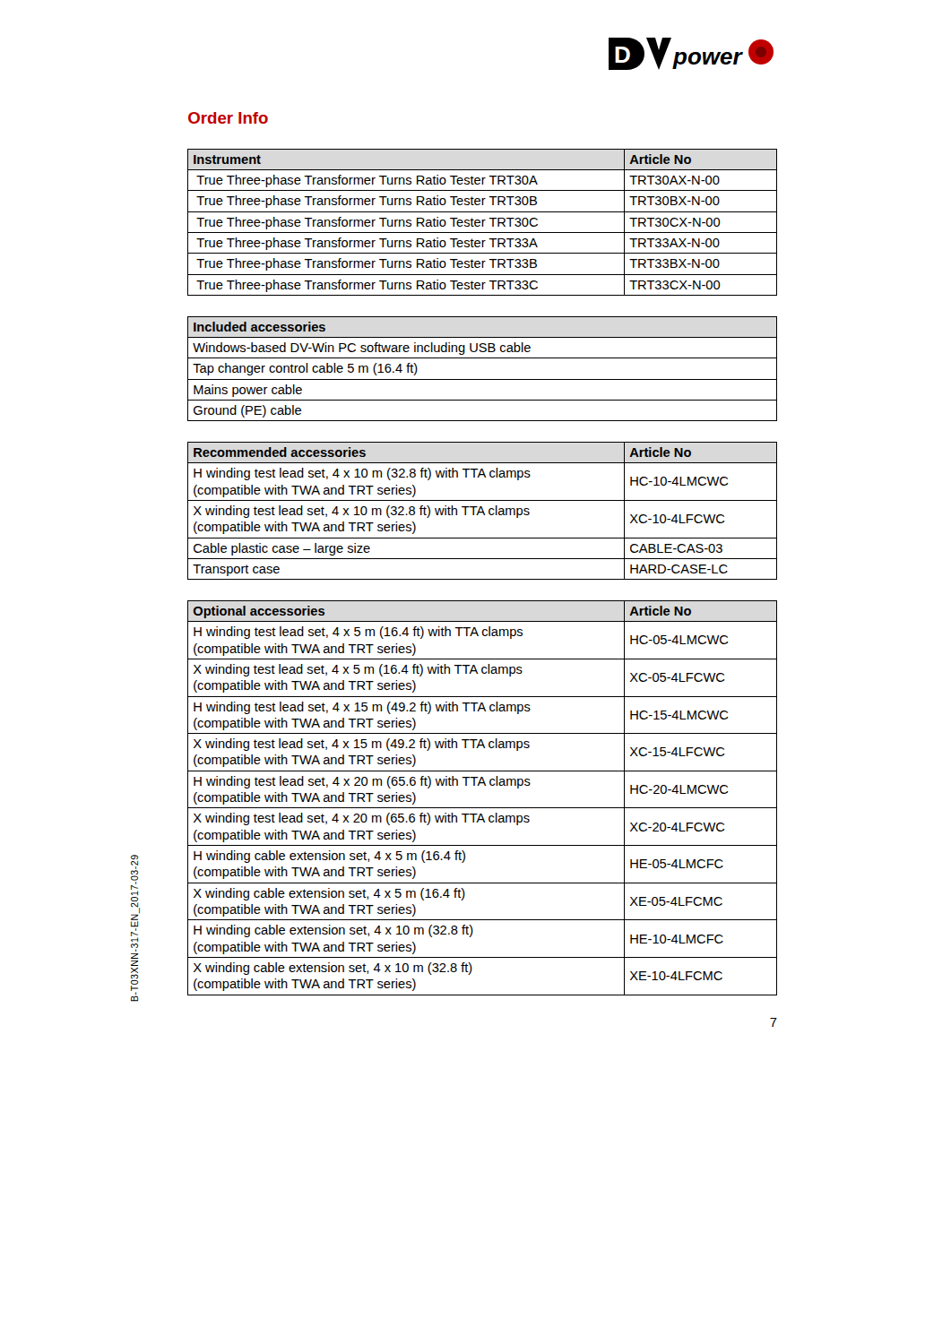D power
Order Info
| Instrument | Article No |
| --- | --- |
| True Three-phase Transformer Turns Ratio Tester TRT30A | TRT30AX-N-00 |
| True Three-phase Transformer Turns Ratio Tester TRT30B | TRT30BX-N-00 |
| True Three-phase Transformer Turns Ratio Tester TRT30C | TRT30CX-N-00 |
| True Three-phase Transformer Turns Ratio Tester TRT33A | TRT33AX-N-00 |
| True Three-phase Transformer Turns Ratio Tester TRT33B | TRT33BX-N-00 |
| True Three-phase Transformer Turns Ratio Tester TRT33C | TRT33CX-N-00 |
| Included accessories |
| --- |
| Windows-based DV-Win PC software including USB cable |
| Tap changer control cable 5 m (16.4 ft) |
| Mains power cable |
| Ground (PE) cable |
| Recommended accessories | Article No |
| --- | --- |
| H winding test lead set, 4 x 10 m (32.8 ft) with TTA clamps (compatible with TWA and TRT series) | HC-10-4LMCWC |
| X winding test lead set, 4 x 10 m (32.8 ft) with TTA clamps (compatible with TWA and TRT series) | XC-10-4LFCWC |
| Cable plastic case – large size | CABLE-CAS-03 |
| Transport case | HARD-CASE-LC |
| Optional accessories | Article No |
| --- | --- |
| H winding test lead set, 4 x 5 m (16.4 ft) with TTA clamps (compatible with TWA and TRT series) | HC-05-4LMCWC |
| X winding test lead set, 4 x 5 m (16.4 ft) with TTA clamps (compatible with TWA and TRT series) | XC-05-4LFCWC |
| H winding test lead set, 4 x 15 m (49.2 ft) with TTA clamps (compatible with TWA and TRT series) | HC-15-4LMCWC |
| X winding test lead set, 4 x 15 m (49.2 ft) with TTA clamps (compatible with TWA and TRT series) | XC-15-4LFCWC |
| H winding test lead set, 4 x 20 m (65.6 ft) with TTA clamps (compatible with TWA and TRT series) | HC-20-4LMCWC |
| X winding test lead set, 4 x 20 m (65.6 ft) with TTA clamps (compatible with TWA and TRT series) | XC-20-4LFCWC |
| H winding cable extension set, 4 x 5 m (16.4 ft) (compatible with TWA and TRT series) | HE-05-4LMCFC |
| X winding cable extension set, 4 x 5 m (16.4 ft) (compatible with TWA and TRT series) | XE-05-4LFCMC |
| H winding cable extension set, 4 x 10 m (32.8 ft) (compatible with TWA and TRT series) | HE-10-4LMCFC |
| X winding cable extension set, 4 x 10 m (32.8 ft) (compatible with TWA and TRT series) | XE-10-4LFCMC |
B-T03XNN-317-EN_2017-03-29
7